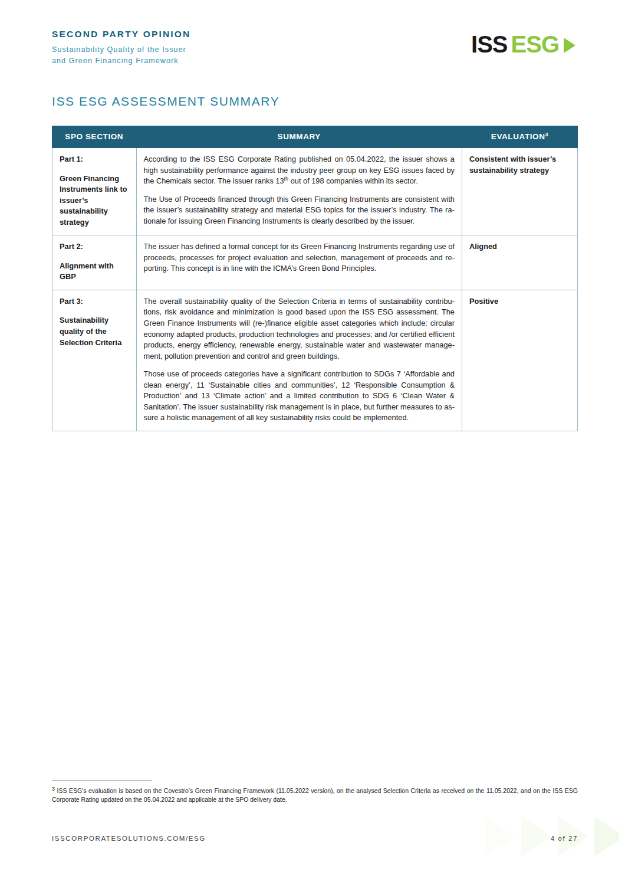Second Party Opinion
Sustainability Quality of the Issuer
and Green Financing Framework
ISS ESG
ISS ESG Assessment Summary
| SPO SECTION | SUMMARY | EVALUATION 3 |
| --- | --- | --- |
| Part 1: Green Financing Instruments link to issuer’s sustainability strategy | According to the ISS ESG Corporate Rating published on 05.04.2022, the issuer shows a high sustainability performance against the industry peer group on key ESG issues faced by the Chemicals sector. The issuer ranks 13 th out of 198 companies within its sector. The Use of Proceeds financed through this Green Financing Instruments are consistent with the issuer’s sustainability strategy and material ESG topics for the issuer’s industry. The rationale for issuing Green Financing Instruments is clearly described by the issuer. | Consistent with issuer’s sustainability strategy |
| Part 2: Alignment with GBP | The issuer has defined a formal concept for its Green Financing Instruments regarding use of proceeds, processes for project evaluation and selection, management of proceeds and reporting. This concept is in line with the ICMA’s Green Bond Principles. | Aligned |
| Part 3: Sustainability quality of the Selection Criteria | The overall sustainability quality of the Selection Criteria in terms of sustainability contributions, risk avoidance and minimization is good based upon the ISS ESG assessment. The Green Finance Instruments will (re-)finance eligible asset categories which include: circular economy adapted products, production technologies and processes; and /or certified efficient products, energy efficiency, renewable energy, sustainable water and wastewater management, pollution prevention and control and green buildings. Those use of proceeds categories have a significant contribution to SDGs 7 ‘Affordable and clean energy’, 11 ‘Sustainable cities and communities’, 12 ‘Responsible Consumption & Production’ and 13 ‘Climate action’ and a limited contribution to SDG 6 ‘Clean Water & Sanitation’. The issuer sustainability risk management is in place, but further measures to assure a holistic management of all key sustainability risks could be implemented. | Positive |
3 ISS ESG’s evaluation is based on the Covestro’s Green Financing Framework (11.05.2022 version), on the analysed Selection Criteria as received on the 11.05.2022, and on the ISS ESG Corporate Rating updated on the 05.04.2022 and applicable at the SPO delivery date.
ISSCORPORATESOLUTIONS.COM/ESG 4 of 27